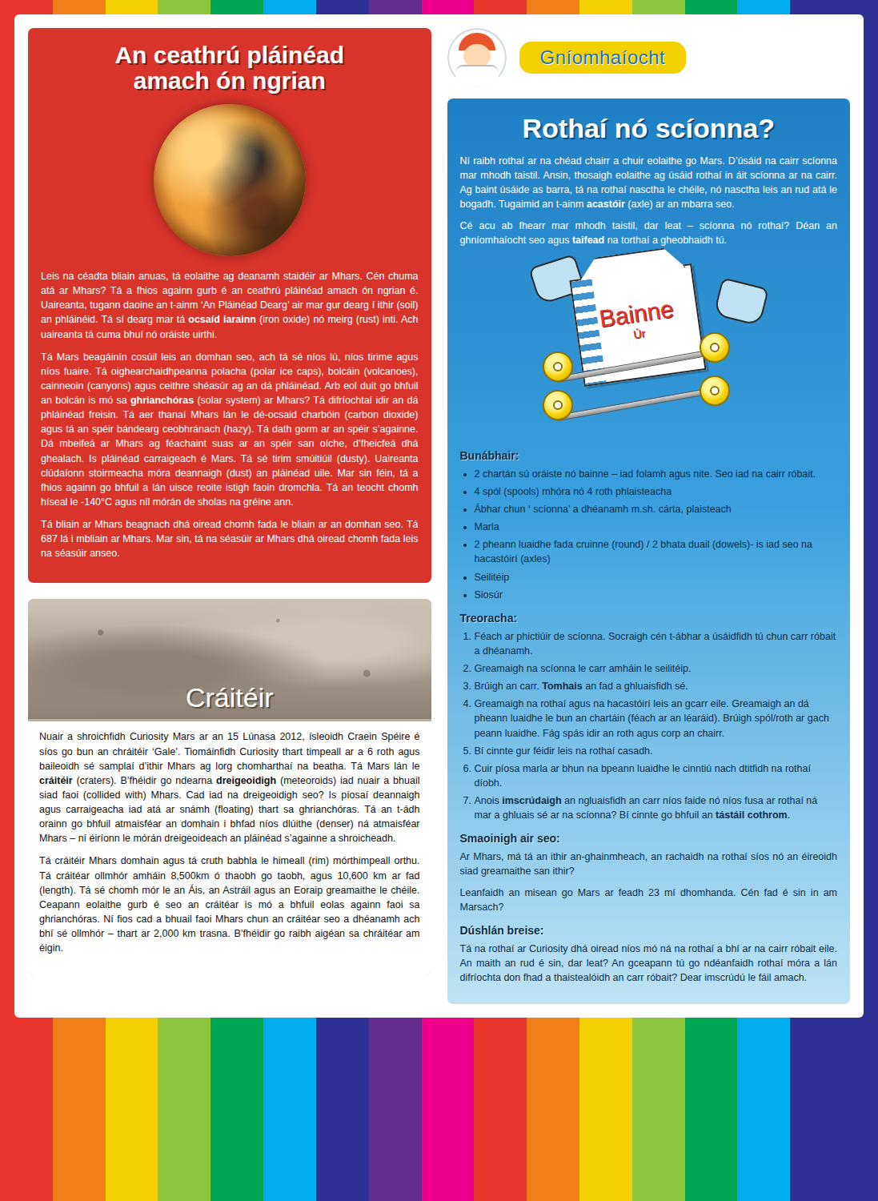An ceathrú pláinéad
amach ón ngrian
Leis na céadta bliain anuas, tá eolaithe ag deanamh staidéir ar Mhars. Cén chuma atá ar Mhars? Tá a fhios againn gurb é an ceathrú pláinéad amach ón ngrian é. Uaireanta, tugann daoine an t-ainm ‘An Pláinéad Dearg’ air mar gur dearg í ithir (soil) an phláinéid. Tá sí dearg mar tá ocsaíd iarainn (iron oxide) nó meirg (rust) inti. Ach uaireanta tá cuma bhuí nó oráiste uirthi.
Tá Mars beagáinín cosúil leis an domhan seo, ach tá sé níos lú, níos tirime agus níos fuaire. Tá oighearchaidhpeanna polacha (polar ice caps), bolcáin (volcanoes), cainneoin (canyons) agus ceithre shéasúr ag an dá phláinéad. Arb eol duit go bhfuil an bolcán is mó sa ghrianchóras (solar system) ar Mhars? Tá difríochtaí idir an dá phláinéad freisin. Tá aer thanaí Mhars lán le dé-ocsaid charbóin (carbon dioxide) agus tá an spéir bándearg ceobhránach (hazy). Tá dath gorm ar an spéir s’againne. Dá mbeifeá ar Mhars ag féachaint suas ar an spéir san oíche, d’fheicfeá dhá ghealach. Is pláinéad carraigeach é Mars. Tá sé tirim smúitiúil (dusty). Uaireanta clúdaíonn stoirmeacha móra deannaigh (dust) an pláinéad uile. Mar sin féin, tá a fhios againn go bhfuil a lán uisce reoite istigh faoin dromchla. Tá an teocht chomh híseal le -140°C agus níl mórán de sholas na gréine ann.
Tá bliain ar Mhars beagnach dhá oiread chomh fada le bliain ar an domhan seo. Tá 687 lá i mbliain ar Mhars. Mar sin, tá na séasúir ar Mhars dhá oiread chomh fada leis na séasúir anseo.
Cráitéir
Nuair a shroichfidh Curiosity Mars ar an 15 Lúnasa 2012, ísleoidh Craein Spéire é síos go bun an chráitéir ‘Gale’. Tiomáinfidh Curiosity thart timpeall ar a 6 roth agus baileoidh sé samplaí d’ithir Mhars ag lorg chomharthaí na beatha. Tá Mars lán le cráitéir (craters). B’fhéidir go ndearna dreigeoidigh (meteoroids) iad nuair a bhuail siad faoi (collided with) Mhars. Cad iad na dreigeoidigh seo? Is píosaí deannaigh agus carraigeacha iad atá ar snámh (floating) thart sa ghrianchóras. Tá an t-ádh orainn go bhfuil atmaisféar an domhain i bhfad níos dlúithe (denser) ná atmaisféar Mhars – ní éiríonn le mórán dreigeoideach an pláinéad s’againne a shroicheadh.
Tá cráitéir Mhars domhain agus tá cruth babhla le himeall (rim) mórthimpeall orthu. Tá cráitéar ollmhór amháin 8,500km ó thaobh go taobh, agus 10,600 km ar fad (length). Tá sé chomh mór le an Áis, an Astráil agus an Eoraip greamaithe le chéile. Ceapann eolaithe gurb é seo an cráitéar is mó a bhfuil eolas againn faoi sa ghrianchóras. Ní fios cad a bhuail faoi Mhars chun an cráitéar seo a dhéanamh ach bhí sé ollmhór – thart ar 2,000 km trasna. B’fhéidir go raibh aigéan sa chráitéar am éigin.
Gníomhaíocht
Rothaí nó scíonna?
Ní raibh rothaí ar na chéad chairr a chuir eolaithe go Mars. D’úsáid na cairr scíonna mar mhodh taistil. Ansin, thosaigh eolaithe ag úsáid rothaí in áit scíonna ar na cairr. Ag baint úsáide as barra, tá na rothaí nasctha le chéile, nó nasctha leis an rud atá le bogadh. Tugaimid an t-ainm acastóir (axle) ar an mbarra seo.
Cé acu ab fhearr mar mhodh taistil, dar leat – scíonna nó rothaí? Déan an ghníomhaíocht seo agus taifead na torthaí a gheobhaidh tú.
BainneÚr
Bunábhair:
2 chartán sú oráiste nó bainne – iad folamh agus nite. Seo iad na cairr róbait.
4 spól (spools) mhóra nó 4 roth phlaisteacha
Ábhar chun ‘ scíonna’ a dhéanamh m.sh. cárta, plaisteach
Marla
2 pheann luaidhe fada cruinne (round) / 2 bhata duail (dowels)- is iad seo na hacastóirí (axles)
Seilitéip
Siosúr
Treoracha:
Féach ar phictiúir de scíonna. Socraigh cén t-ábhar a úsáidfidh tú chun carr róbait a dhéanamh.
Greamaigh na scíonna le carr amháin le seilitéip.
Brúigh an carr. Tomhais an fad a ghluaisfidh sé.
Greamaigh na rothaí agus na hacastóirí leis an gcarr eile. Greamaigh an dá pheann luaidhe le bun an chartáin (féach ar an léaráid). Brúigh spól/roth ar gach peann luaidhe. Fág spás idir an roth agus corp an chairr.
Bí cinnte gur féidir leis na rothaí casadh.
Cuir píosa marla ar bhun na bpeann luaidhe le cinntiú nach dtitfidh na rothaí díobh.
Anois imscrúdaigh an ngluaisfidh an carr níos faide nó níos fusa ar rothaí ná mar a ghluais sé ar na scíonna? Bí cinnte go bhfuil an tástáil cothrom.
Smaoinigh air seo:
Ar Mhars, má tá an ithir an-ghainmheach, an rachaidh na rothaí síos nó an éireoidh siad greamaithe san ithir?
Leanfaidh an misean go Mars ar feadh 23 mí dhomhanda. Cén fad é sin in am Marsach?
Dúshlán breise:
Tá na rothaí ar Curiosity dhá oiread níos mó ná na rothaí a bhí ar na cairr róbait eile. An maith an rud é sin, dar leat? An gceapann tú go ndéanfaidh rothaí móra a lán difríochta don fhad a thaistealóidh an carr róbait? Dear imscrúdú le fáil amach.